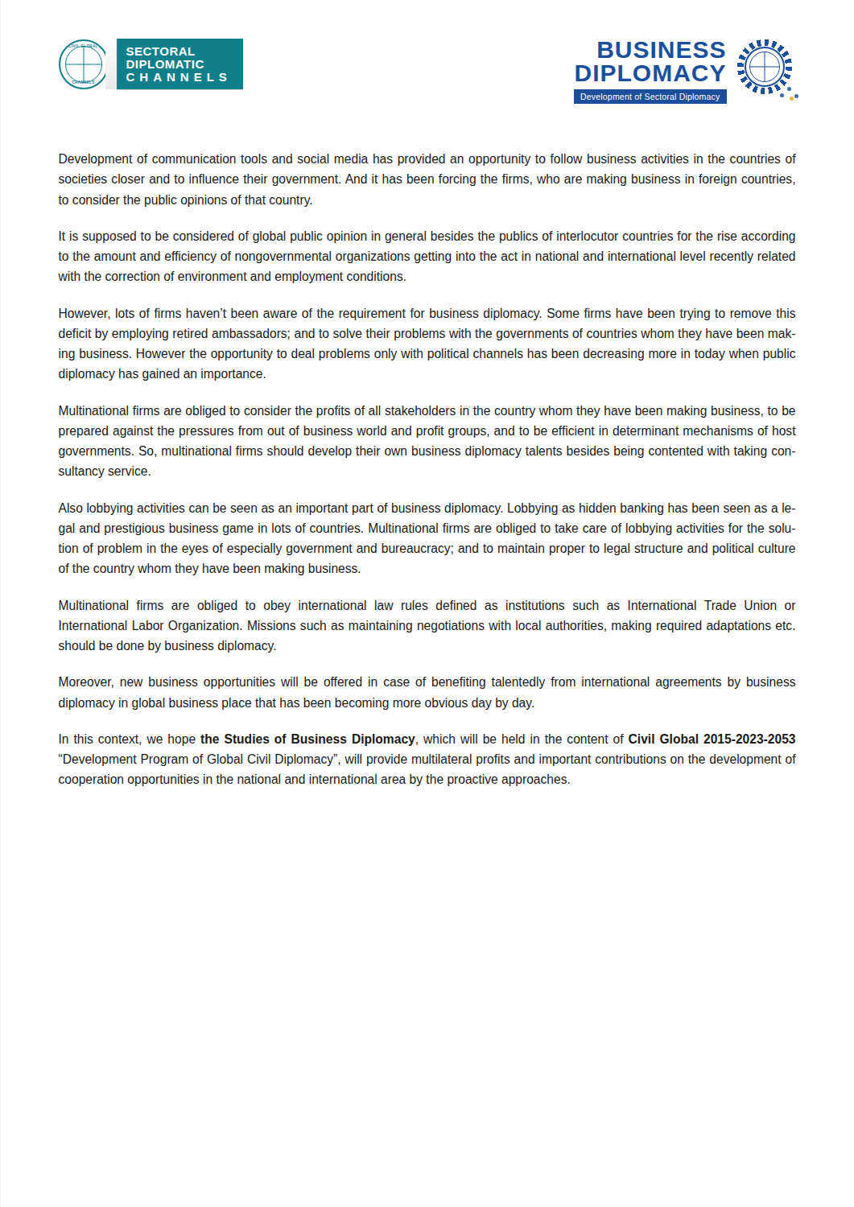Civil Global Channels
SECTORAL DIPLOMATIC CHANNELS
BUSINESS
DIPLOMACY
Development of Sectoral Diplomacy
Development of communication tools and social media has provided an opportunity to follow business activities in the countries of societies closer and to influence their government. And it has been forcing the firms, who are making business in foreign countries, to consider the public opinions of that country.
It is supposed to be considered of global public opinion in general besides the publics of interlocutor countries for the rise according to the amount and efficiency of nongovernmental organizations getting into the act in national and international level recently related with the correction of environment and employment conditions.
However, lots of firms haven’t been aware of the requirement for business diplomacy. Some firms have been trying to remove this deficit by employing retired ambassadors; and to solve their problems with the governments of countries whom they have been making business. However the opportunity to deal problems only with political channels has been decreasing more in today when public diplomacy has gained an importance.
Multinational firms are obliged to consider the profits of all stakeholders in the country whom they have been making business, to be prepared against the pressures from out of business world and profit groups, and to be efficient in determinant mechanisms of host governments. So, multinational firms should develop their own business diplomacy talents besides being contented with taking consultancy service.
Also lobbying activities can be seen as an important part of business diplomacy. Lobbying as hidden banking has been seen as a legal and prestigious business game in lots of countries. Multinational firms are obliged to take care of lobbying activities for the solution of problem in the eyes of especially government and bureaucracy; and to maintain proper to legal structure and political culture of the country whom they have been making business.
Multinational firms are obliged to obey international law rules defined as institutions such as International Trade Union or International Labor Organization. Missions such as maintaining negotiations with local authorities, making required adaptations etc. should be done by business diplomacy.
Moreover, new business opportunities will be offered in case of benefiting talentedly from international agreements by business diplomacy in global business place that has been becoming more obvious day by day.
In this context, we hope the Studies of Business Diplomacy, which will be held in the content of Civil Global 2015-2023-2053 “Development Program of Global Civil Diplomacy”, will provide multilateral profits and important contributions on the development of cooperation opportunities in the national and international area by the proactive approaches.